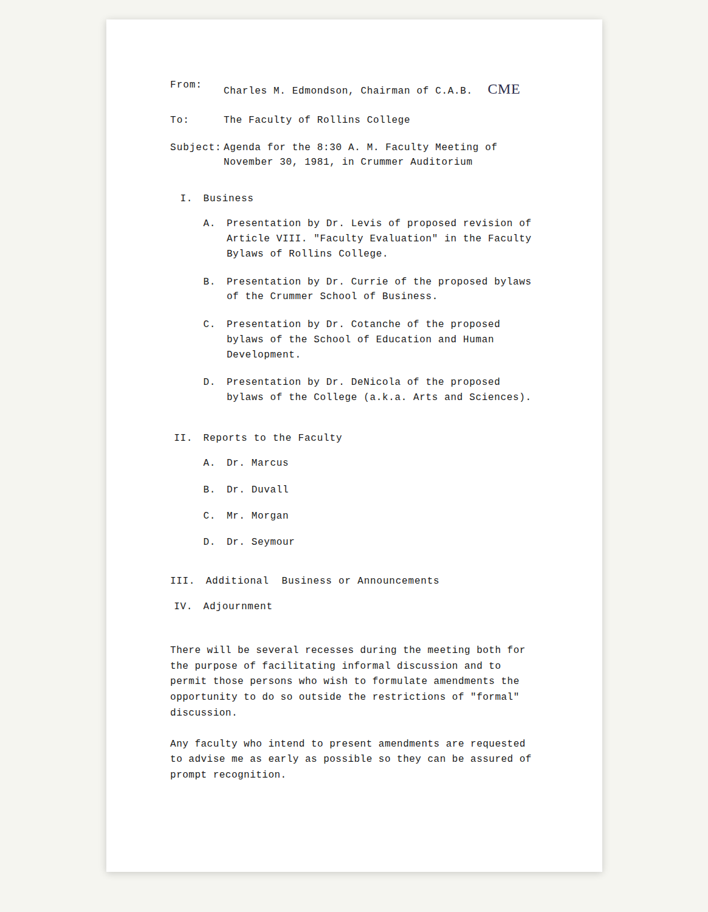From:
Charles M. Edmondson, Chairman of C.A.B. CME
To:
The Faculty of Rollins College
Subject:
Agenda for the 8:30 A. M. Faculty Meeting of November 30, 1981, in Crummer Auditorium
I.
Business
A.
Presentation by Dr. Levis of proposed revision of Article VIII. "Faculty Evaluation" in the Faculty Bylaws of Rollins College.
B.
Presentation by Dr. Currie of the proposed bylaws of the Crummer School of Business.
C.
Presentation by Dr. Cotanche of the proposed bylaws of the School of Education and Human Development.
D.
Presentation by Dr. DeNicola of the proposed bylaws of the College (a.k.a. Arts and Sciences).
II.
Reports to the Faculty
A.
Dr. Marcus
B.
Dr. Duvall
C.
Mr. Morgan
D.
Dr. Seymour
III.
Additional Business or Announcements
IV.
Adjournment
There will be several recesses during the meeting both for the purpose of facilitating informal discussion and to permit those persons who wish to formulate amendments the opportunity to do so outside the restrictions of "formal" discussion.
Any faculty who intend to present amendments are requested to advise me as early as possible so they can be assured of prompt recognition.